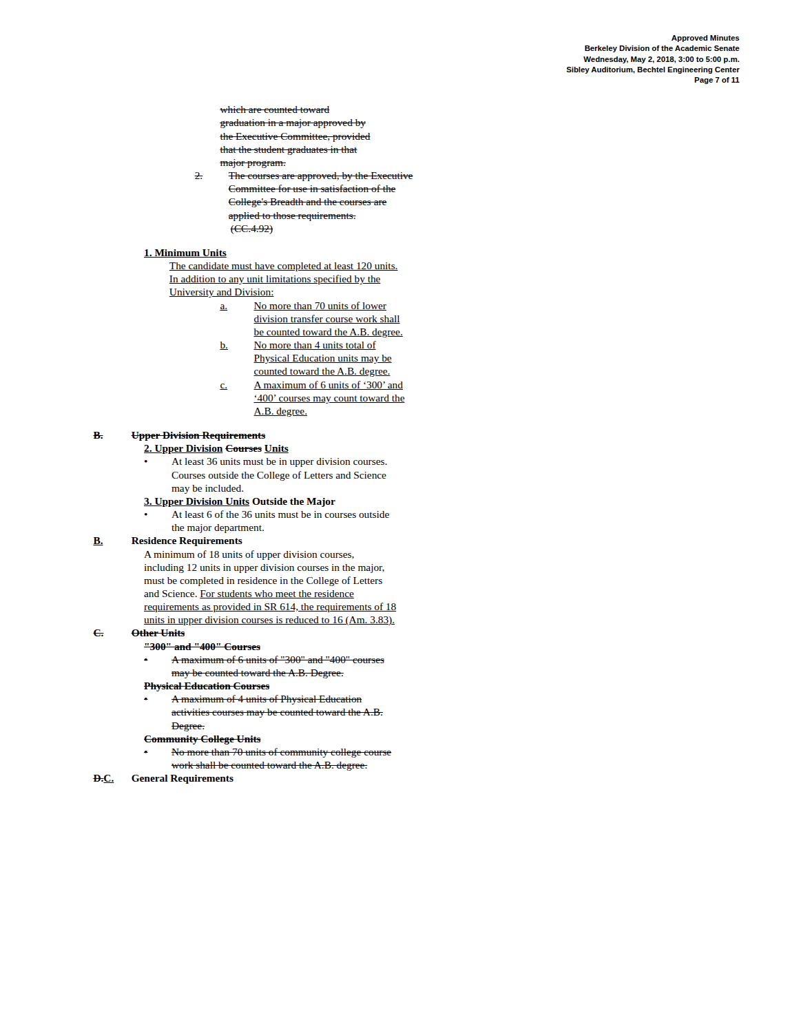Approved Minutes
Berkeley Division of the Academic Senate
Wednesday, May 2, 2018, 3:00 to 5:00 p.m.
Sibley Auditorium, Bechtel Engineering Center
Page 7 of 11
which are counted toward
graduation in a major approved by
the Executive Committee, provided
that the student graduates in that
major program.
2. The courses are approved, by the Executive
Committee for use in satisfaction of the
College's Breadth and the courses are
applied to those requirements.
(CC.4.92)
1. Minimum Units
The candidate must have completed at least 120 units.
In addition to any unit limitations specified by the
University and Division:
a. No more than 70 units of lower
division transfer course work shall
be counted toward the A.B. degree.
b. No more than 4 units total of
Physical Education units may be
counted toward the A.B. degree.
c. A maximum of 6 units of ‘300’ and
‘400’ courses may count toward the
A.B. degree.
B. Upper Division Requirements
2. Upper Division Courses Units
• At least 36 units must be in upper division courses.
Courses outside the College of Letters and Science
may be included.
3. Upper Division Units Outside the Major
• At least 6 of the 36 units must be in courses outside
the major department.
B. Residence Requirements
A minimum of 18 units of upper division courses,
including 12 units in upper division courses in the major,
must be completed in residence in the College of Letters
and Science. For students who meet the residence
requirements as provided in SR 614, the requirements of 18
units in upper division courses is reduced to 16 (Am. 3.83).
C. Other Units
"300" and "400" Courses
• A maximum of 6 units of "300" and "400" courses
may be counted toward the A.B. Degree.
Physical Education Courses
• A maximum of 4 units of Physical Education
activities courses may be counted toward the A.B.
Degree.
Community College Units
• No more than 70 units of community college course
work shall be counted toward the A.B. degree.
D. C. General Requirements